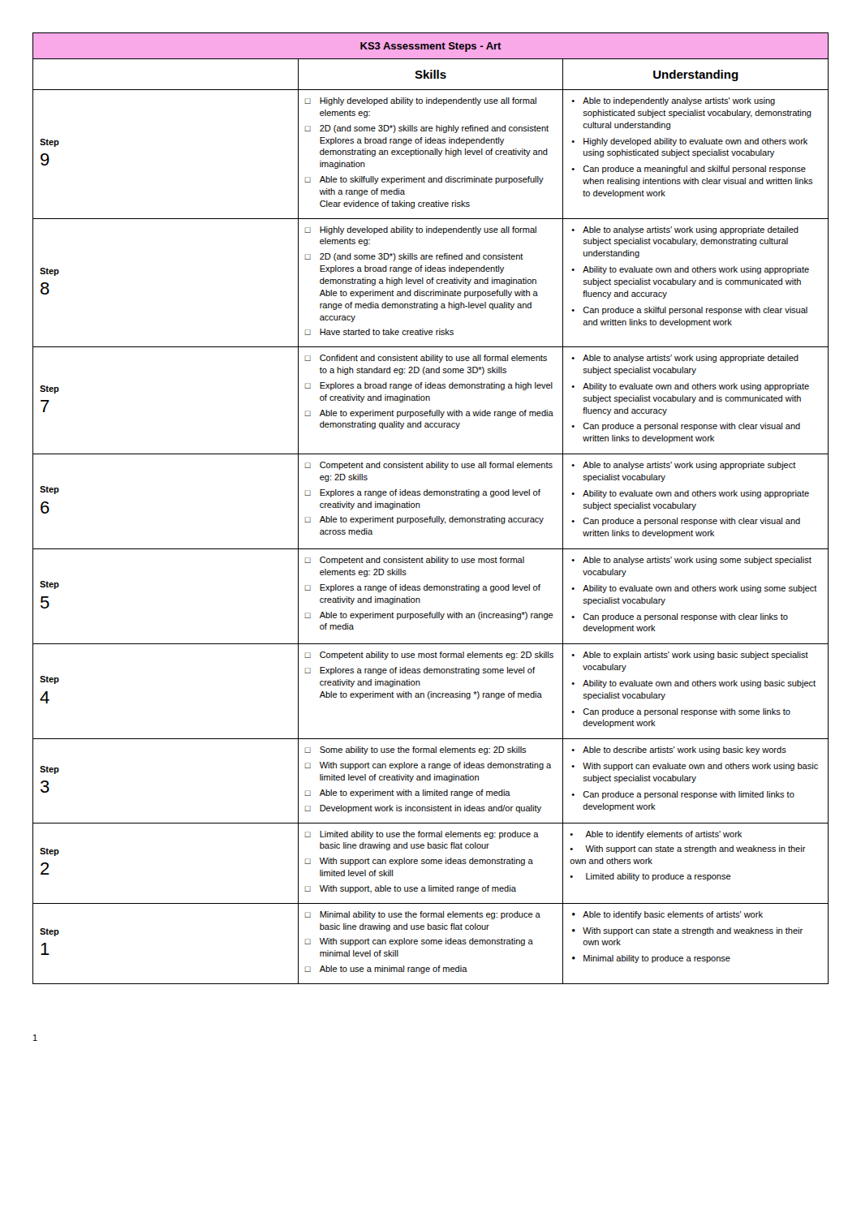KS3 Assessment Steps - Art
| | Skills | Understanding |
| --- | --- | --- |
| Step 9 | Highly developed ability to independently use all formal elements eg: 2D (and some 3D*) skills are highly refined and consistent Explores a broad range of ideas independently demonstrating an exceptionally high level of creativity and imagination Able to skilfully experiment and discriminate purposefully with a range of media Clear evidence of taking creative risks | Able to independently analyse artists' work using sophisticated subject specialist vocabulary, demonstrating cultural understanding Highly developed ability to evaluate own and others work using sophisticated subject specialist vocabulary Can produce a meaningful and skilful personal response when realising intentions with clear visual and written links to development work |
| Step 8 | Highly developed ability to independently use all formal elements eg: 2D (and some 3D*) skills are refined and consistent Explores a broad range of ideas independently demonstrating a high level of creativity and imagination Able to experiment and discriminate purposefully with a range of media demonstrating a high-level quality and accuracy Have started to take creative risks | Able to analyse artists' work using appropriate detailed subject specialist vocabulary, demonstrating cultural understanding Ability to evaluate own and others work using appropriate subject specialist vocabulary and is communicated with fluency and accuracy Can produce a skilful personal response with clear visual and written links to development work |
| Step 7 | Confident and consistent ability to use all formal elements to a high standard eg: 2D (and some 3D*) skills Explores a broad range of ideas demonstrating a high level of creativity and imagination Able to experiment purposefully with a wide range of media demonstrating quality and accuracy | Able to analyse artists' work using appropriate detailed subject specialist vocabulary Ability to evaluate own and others work using appropriate subject specialist vocabulary and is communicated with fluency and accuracy Can produce a personal response with clear visual and written links to development work |
| Step 6 | Competent and consistent ability to use all formal elements eg: 2D skills Explores a range of ideas demonstrating a good level of creativity and imagination Able to experiment purposefully, demonstrating accuracy across media | Able to analyse artists' work using appropriate subject specialist vocabulary Ability to evaluate own and others work using appropriate subject specialist vocabulary Can produce a personal response with clear visual and written links to development work |
| Step 5 | Competent and consistent ability to use most formal elements eg: 2D skills Explores a range of ideas demonstrating a good level of creativity and imagination Able to experiment purposefully with an (increasing*) range of media | Able to analyse artists' work using some subject specialist vocabulary Ability to evaluate own and others work using some subject specialist vocabulary Can produce a personal response with clear links to development work |
| Step 4 | Competent ability to use most formal elements eg: 2D skills Explores a range of ideas demonstrating some level of creativity and imagination Able to experiment with an (increasing *) range of media | Able to explain artists' work using basic subject specialist vocabulary Ability to evaluate own and others work using basic subject specialist vocabulary Can produce a personal response with some links to development work |
| Step 3 | Some ability to use the formal elements eg: 2D skills With support can explore a range of ideas demonstrating a limited level of creativity and imagination Able to experiment with a limited range of media Development work is inconsistent in ideas and/or quality | Able to describe artists' work using basic key words With support can evaluate own and others work using basic subject specialist vocabulary Can produce a personal response with limited links to development work |
| Step 2 | Limited ability to use the formal elements eg: produce a basic line drawing and use basic flat colour With support can explore some ideas demonstrating a limited level of skill With support, able to use a limited range of media | • Able to identify elements of artists' work • With support can state a strength and weakness in their own and others work • Limited ability to produce a response |
| Step 1 | Minimal ability to use the formal elements eg: produce a basic line drawing and use basic flat colour With support can explore some ideas demonstrating a minimal level of skill Able to use a minimal range of media | Able to identify basic elements of artists' work With support can state a strength and weakness in their own work Minimal ability to produce a response |
1